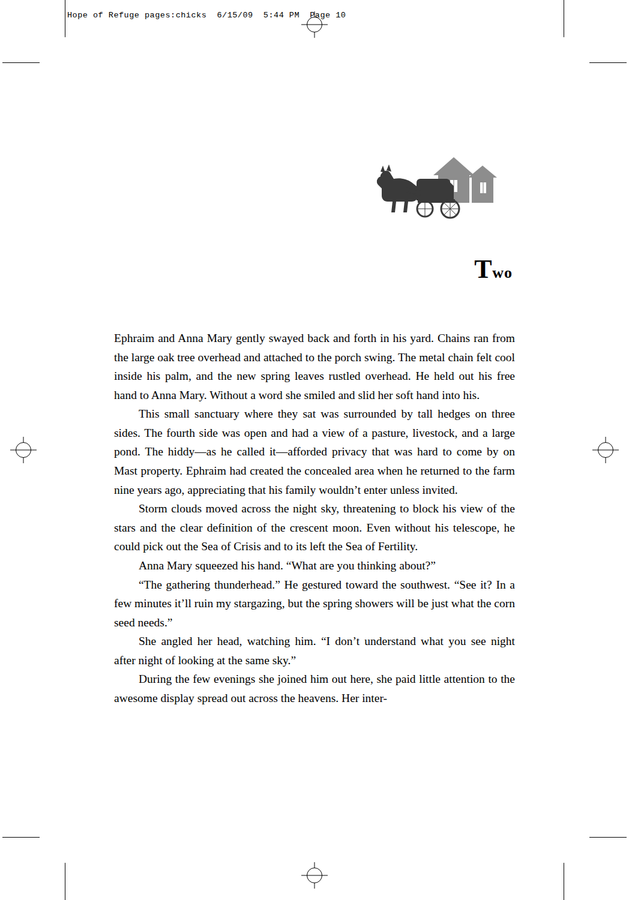Hope of Refuge pages:chicks 6/15/09 5:44 PM Page 10
Two
Ephraim and Anna Mary gently swayed back and forth in his yard. Chains ran from the large oak tree overhead and attached to the porch swing. The metal chain felt cool inside his palm, and the new spring leaves rustled overhead. He held out his free hand to Anna Mary. Without a word she smiled and slid her soft hand into his.
This small sanctuary where they sat was surrounded by tall hedges on three sides. The fourth side was open and had a view of a pasture, livestock, and a large pond. The hiddy—as he called it—afforded privacy that was hard to come by on Mast property. Ephraim had created the concealed area when he returned to the farm nine years ago, appreciating that his family wouldn’t enter unless invited.
Storm clouds moved across the night sky, threatening to block his view of the stars and the clear definition of the crescent moon. Even without his telescope, he could pick out the Sea of Crisis and to its left the Sea of Fertility.
Anna Mary squeezed his hand. “What are you thinking about?”
“The gathering thunderhead.” He gestured toward the southwest. “See it? In a few minutes it’ll ruin my stargazing, but the spring showers will be just what the corn seed needs.”
She angled her head, watching him. “I don’t understand what you see night after night of looking at the same sky.”
During the few evenings she joined him out here, she paid little attention to the awesome display spread out across the heavens. Her inter-